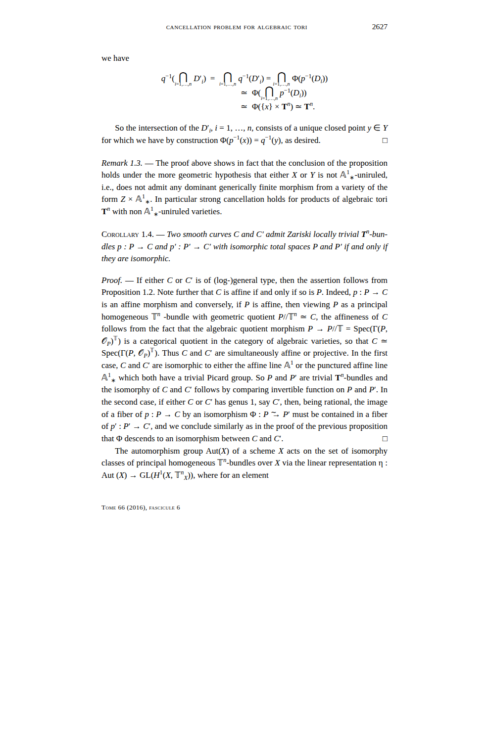cancellation problem for algebraic tori 2627
we have
q−1(⋂i=1,…,n D′i) = ⋂i=1,…,n q−1(D′i) = ⋂i=1,…,n Φ(p−1(Di)) ≃ Φ(⋂i=1,…,n p−1(Di)) ≃ Φ({x} × Tn) ≃ Tn.
So the intersection of the D′i, i = 1, …, n, consists of a unique closed point y ∈ Y for which we have by construction Φ(p−1(x)) = q−1(y), as desired. □
Remark 1.3. — The proof above shows in fact that the conclusion of the proposition holds under the more geometric hypothesis that either X or Y is not 𝔸1∗-uniruled, i.e., does not admit any dominant generically finite morphism from a variety of the form Z × 𝔸1∗. In particular strong cancellation holds for products of algebraic tori Tn with non 𝔸1∗-uniruled varieties.
Corollary 1.4. — Two smooth curves C and C′ admit Zariski locally trivial Tn-bundles p : P → C and p′ : P′ → C′ with isomorphic total spaces P and P′ if and only if they are isomorphic.
Proof. — If either C or C′ is of (log-)general type, then the assertion follows from Proposition 1.2. Note further that C is affine if and only if so is P. Indeed, p : P → C is an affine morphism and conversely, if P is affine, then viewing P as a principal homogeneous 𝕋n -bundle with geometric quotient P//𝕋n ≃ C, the affineness of C follows from the fact that the algebraic quotient morphism P → P//𝕋 = Spec(Γ(P, 𝒪P)𝕋) is a categorical quotient in the category of algebraic varieties, so that C ≃ Spec(Γ(P, 𝒪P)𝕋). Thus C and C′ are simultaneously affine or projective. In the first case, C and C′ are isomorphic to either the affine line 𝔸1 or the punctured affine line 𝔸1∗ which both have a trivial Picard group. So P and P′ are trivial Tn-bundles and the isomorphy of C and C′ follows by comparing invertible function on P and P′. In the second case, if either C or C′ has genus 1, say C′, then, being rational, the image of a fiber of p : P → C by an isomorphism Φ : P ∼→ P′ must be contained in a fiber of p′ : P′ → C′, and we conclude similarly as in the proof of the previous proposition that Φ descends to an isomorphism between C and C′. □
The automorphism group Aut(X) of a scheme X acts on the set of isomorphy classes of principal homogeneous 𝕋n-bundles over X via the linear representation η : Aut (X) → GL(H1(X, 𝕋nX)), where for an element
Tome 66 (2016), fascicule 6